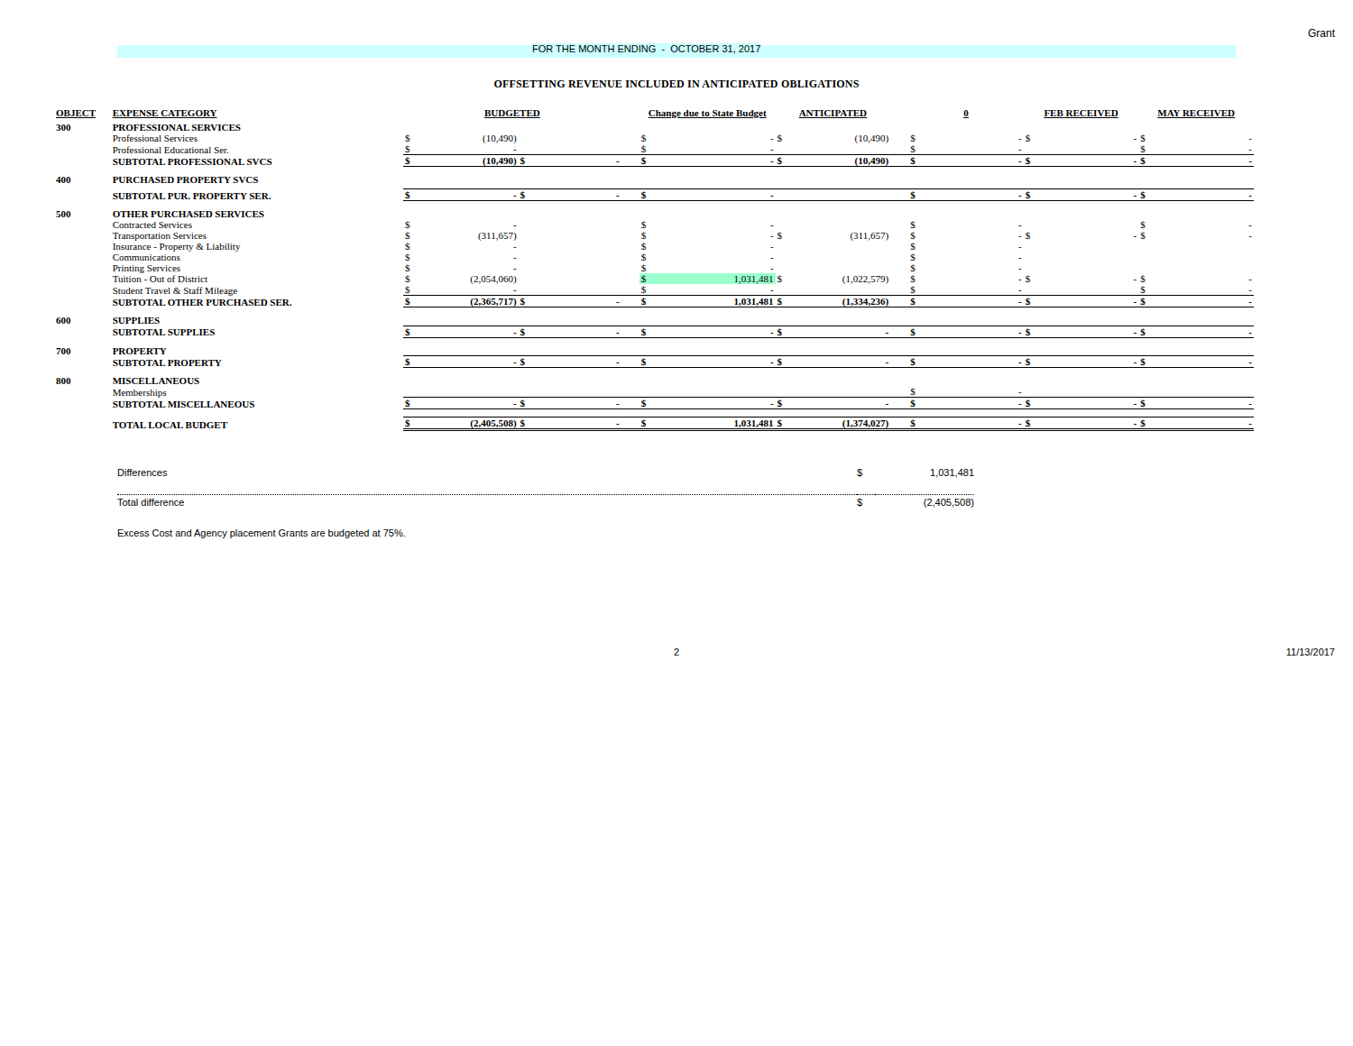Grant
FOR THE MONTH ENDING - OCTOBER 31, 2017
OFFSETTING REVENUE INCLUDED IN ANTICIPATED OBLIGATIONS
| OBJECT | EXPENSE CATEGORY | BUDGETED | | Change due to State Budget | ANTICIPATED | | 0 | FEB RECEIVED | MAY RECEIVED |
| 300 | PROFESSIONAL SERVICES | |
| | Professional Services | $ | (10,490) | | | | $ | - | $ | (10,490) | | $ | - | $ | - | $ | - |
| | Professional Educational Ser. | $ | - | | | | $ | - | | | | $ | - | | | $ | - |
| | SUBTOTAL PROFESSIONAL SVCS | $ | (10,490) | $ | - | | $ | - | $ | (10,490) | | $ | - | $ | - | $ | - |
| 400 | PURCHASED PROPERTY SVCS | |
| | SUBTOTAL PUR. PROPERTY SER. | $ | - | $ | - | | $ | - | | | | $ | - | $ | - | $ | - |
| 500 | OTHER PURCHASED SERVICES | |
| | Contracted Services | $ | - | | | | $ | - | | | | $ | - | | | $ | - |
| | Transportation Services | $ | (311,657) | | | | $ | - | $ | (311,657) | | $ | - | $ | - | $ | - |
| | Insurance - Property & Liability | $ | - | | | | $ | - | | | | $ | - | | | | |
| | Communications | $ | - | | | | $ | - | | | | $ | - | | | | |
| | Printing Services | $ | - | | | | $ | - | | | | $ | - | | | | |
| | Tuition - Out of District | $ | (2,054,060) | | | | $ | 1,031,481 | $ | (1,022,579) | | $ | - | $ | - | $ | - |
| | Student Travel & Staff Mileage | $ | - | | | | $ | - | | | | $ | - | | | $ | - |
| | SUBTOTAL OTHER PURCHASED SER. | $ | (2,365,717) | $ | - | | $ | 1,031,481 | $ | (1,334,236) | | $ | - | $ | - | $ | - |
| 600 | SUPPLIES | |
| | SUBTOTAL SUPPLIES | $ | - | $ | - | | $ | - | $ | - | | $ | - | $ | - | $ | - |
| 700 | PROPERTY | |
| | SUBTOTAL PROPERTY | $ | - | $ | - | | $ | - | $ | - | | $ | - | $ | - | $ | - |
| 800 | MISCELLANEOUS | |
| | Memberships | | | | | | | | | | | $ | - | | | | |
| | SUBTOTAL MISCELLANEOUS | $ | - | $ | - | | $ | - | $ | - | | $ | - | $ | - | $ | - |
| | TOTAL LOCAL BUDGET | $ | (2,405,508) | $ | - | | $ | 1,031,481 | $ | (1,374,027) | | $ | - | $ | - | $ | - |
Differences
$
1,031,481
Total difference
$
(2,405,508)
Excess Cost and Agency placement Grants are budgeted at 75%.
2
11/13/2017